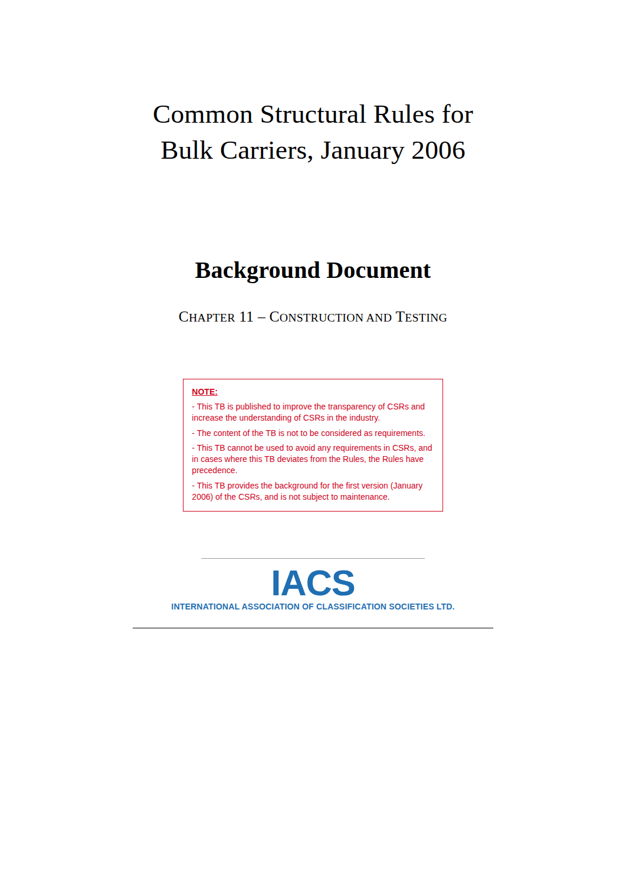Common Structural Rules for
Bulk Carriers, January 2006
Background Document
CHAPTER 11 – CONSTRUCTION AND TESTING
NOTE:
- This TB is published to improve the transparency of CSRs and increase the understanding of CSRs in the industry.
- The content of the TB is not to be considered as requirements.
- This TB cannot be used to avoid any requirements in CSRs, and in cases where this TB deviates from the Rules, the Rules have precedence.
- This TB provides the background for the first version (January 2006) of the CSRs, and is not subject to maintenance.
IACS INTERNATIONAL ASSOCIATION OF CLASSIFICATION SOCIETIES LTD.